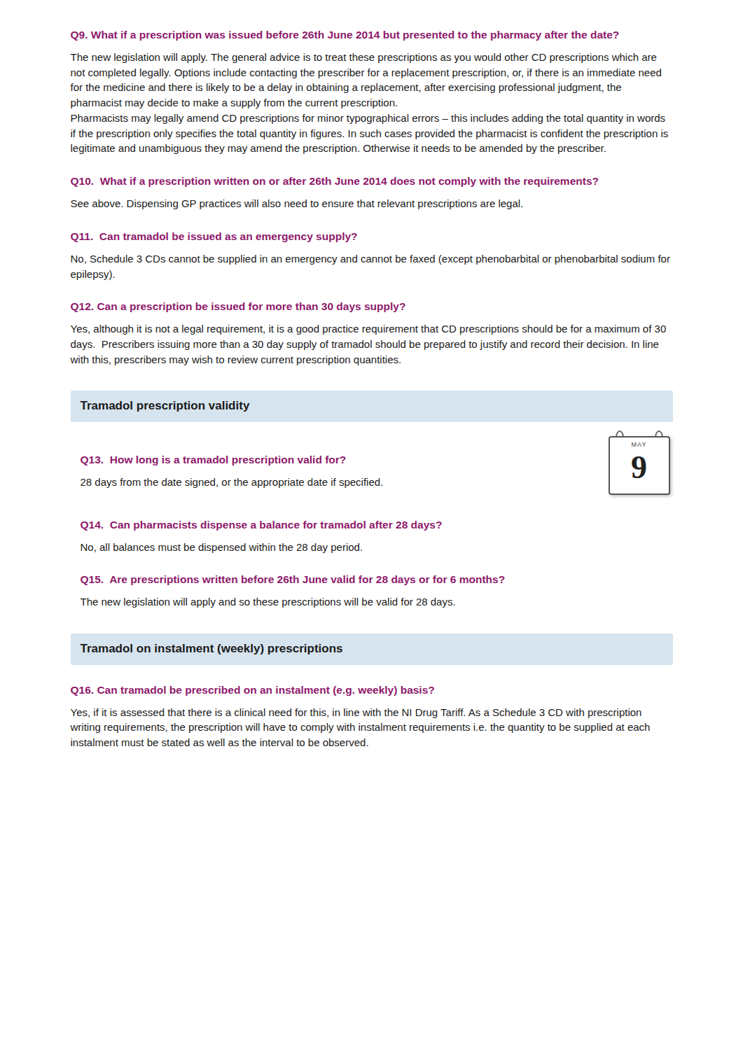Q9. What if a prescription was issued before 26th June 2014 but presented to the pharmacy after the date?
The new legislation will apply. The general advice is to treat these prescriptions as you would other CD prescriptions which are not completed legally. Options include contacting the prescriber for a replacement prescription, or, if there is an immediate need for the medicine and there is likely to be a delay in obtaining a replacement, after exercising professional judgment, the pharmacist may decide to make a supply from the current prescription.
Pharmacists may legally amend CD prescriptions for minor typographical errors – this includes adding the total quantity in words if the prescription only specifies the total quantity in figures. In such cases provided the pharmacist is confident the prescription is legitimate and unambiguous they may amend the prescription. Otherwise it needs to be amended by the prescriber.
Q10. What if a prescription written on or after 26th June 2014 does not comply with the requirements?
See above. Dispensing GP practices will also need to ensure that relevant prescriptions are legal.
Q11. Can tramadol be issued as an emergency supply?
No, Schedule 3 CDs cannot be supplied in an emergency and cannot be faxed (except phenobarbital or phenobarbital sodium for epilepsy).
Q12. Can a prescription be issued for more than 30 days supply?
Yes, although it is not a legal requirement, it is a good practice requirement that CD prescriptions should be for a maximum of 30 days. Prescribers issuing more than a 30 day supply of tramadol should be prepared to justify and record their decision. In line with this, prescribers may wish to review current prescription quantities.
Tramadol prescription validity
Q13. How long is a tramadol prescription valid for?
28 days from the date signed, or the appropriate date if specified.
Q14. Can pharmacists dispense a balance for tramadol after 28 days?
No, all balances must be dispensed within the 28 day period.
Q15. Are prescriptions written before 26th June valid for 28 days or for 6 months?
The new legislation will apply and so these prescriptions will be valid for 28 days.
Tramadol on instalment (weekly) prescriptions
Q16. Can tramadol be prescribed on an instalment (e.g. weekly) basis?
Yes, if it is assessed that there is a clinical need for this, in line with the NI Drug Tariff. As a Schedule 3 CD with prescription writing requirements, the prescription will have to comply with instalment requirements i.e. the quantity to be supplied at each instalment must be stated as well as the interval to be observed.